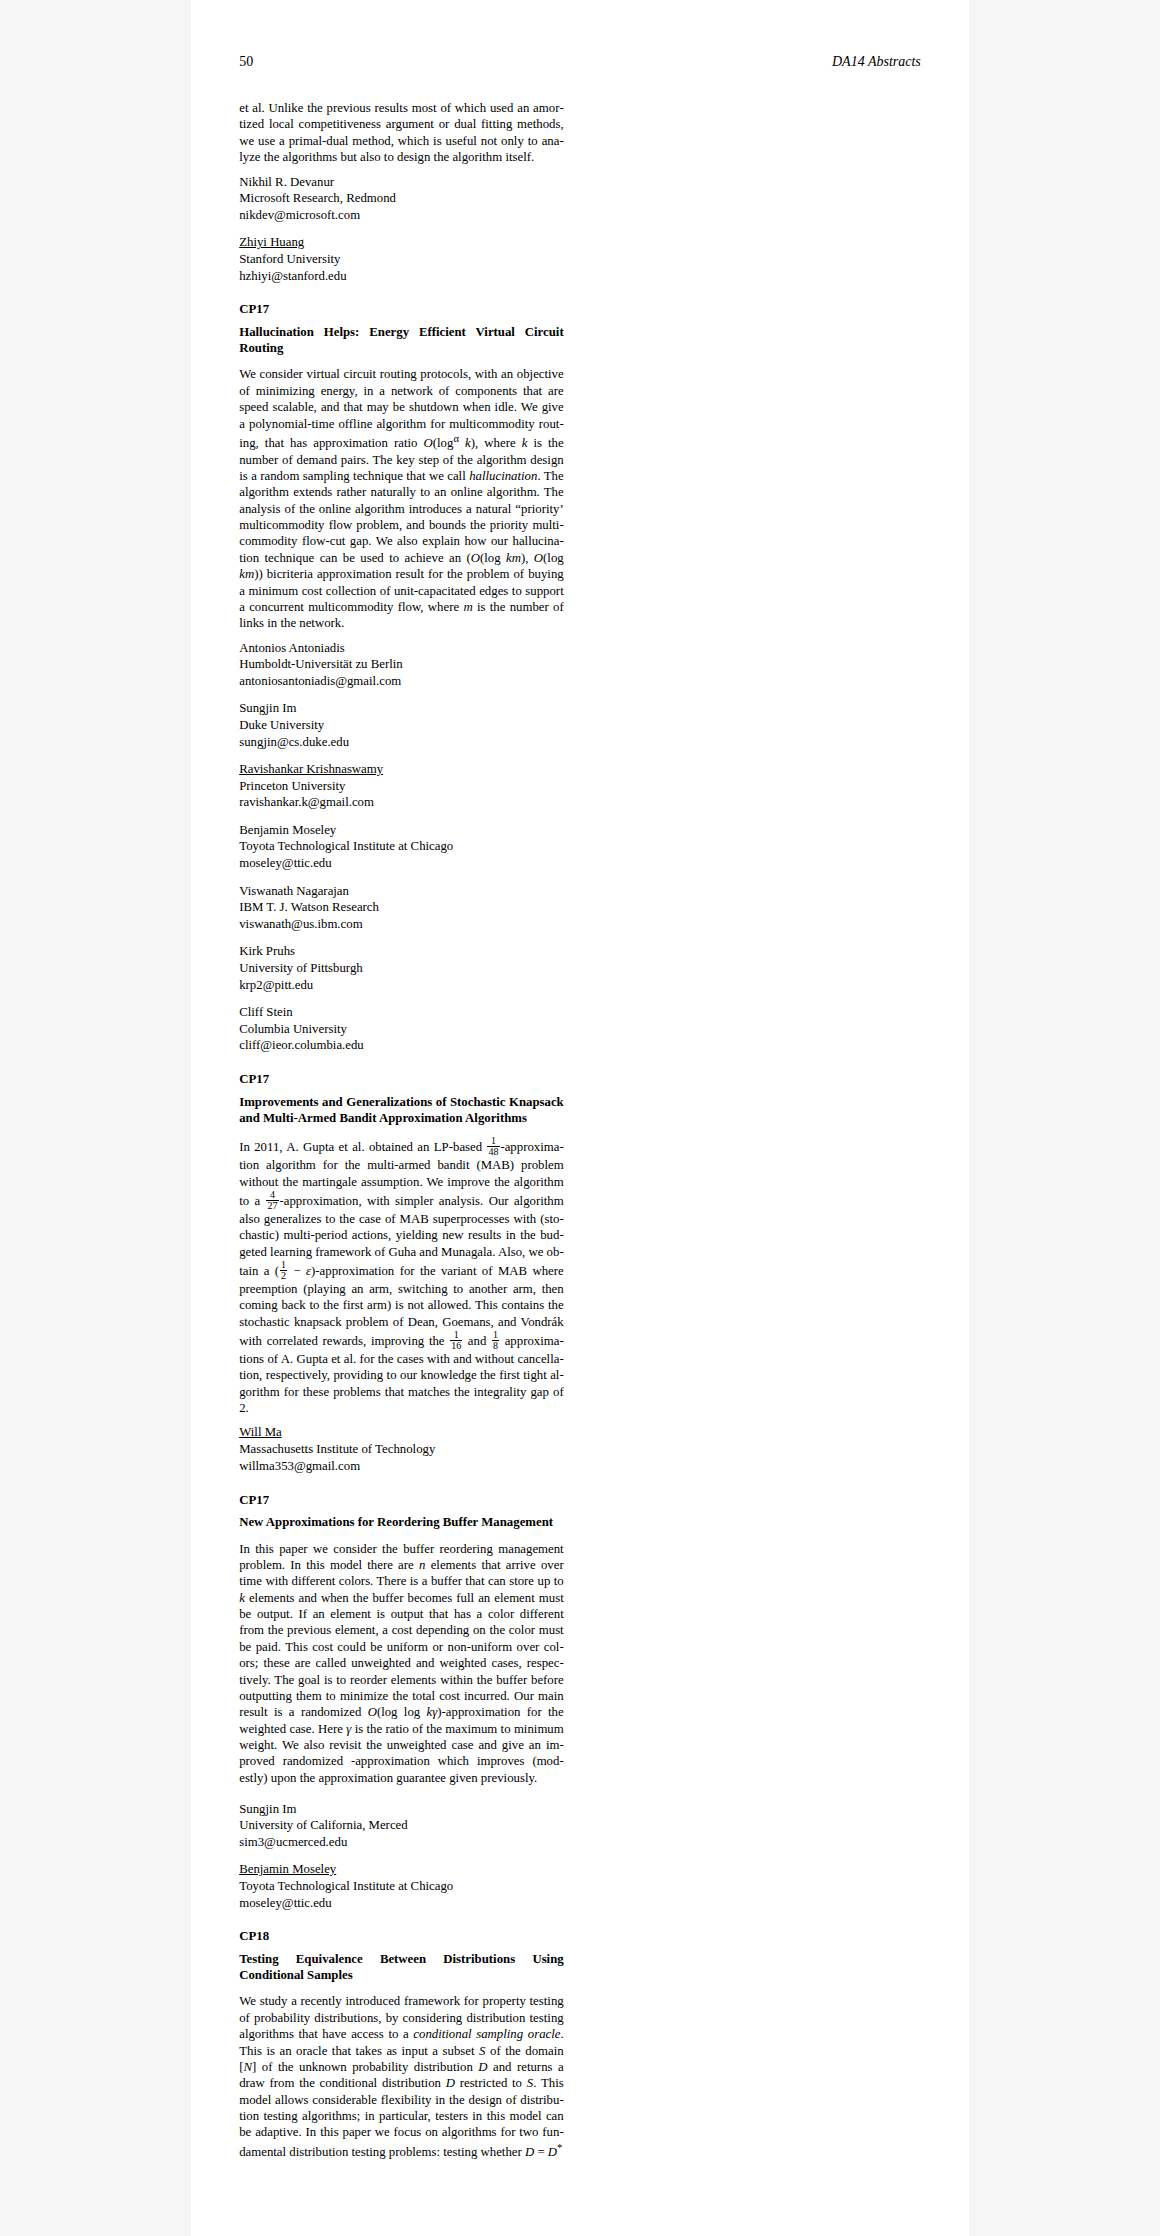50 DA14 Abstracts
et al. Unlike the previous results most of which used an amortized local competitiveness argument or dual fitting methods, we use a primal-dual method, which is useful not only to analyze the algorithms but also to design the algorithm itself.
Nikhil R. Devanur Microsoft Research, Redmond nikdev@microsoft.com
Zhiyi Huang Stanford University hzhiyi@stanford.edu
CP17
Hallucination Helps: Energy Efficient Virtual Circuit Routing
We consider virtual circuit routing protocols, with an objective of minimizing energy, in a network of components that are speed scalable, and that may be shutdown when idle. We give a polynomial-time offline algorithm for multicommodity routing, that has approximation ratio O(logα k), where k is the number of demand pairs. The key step of the algorithm design is a random sampling technique that we call hallucination. The algorithm extends rather naturally to an online algorithm. The analysis of the online algorithm introduces a natural “priority’ multicommodity flow problem, and bounds the priority multicommodity flow-cut gap. We also explain how our hallucination technique can be used to achieve an (O(log km), O(log km)) bicriteria approximation result for the problem of buying a minimum cost collection of unit-capacitated edges to support a concurrent multicommodity flow, where m is the number of links in the network.
Antonios Antoniadis Humboldt-Universität zu Berlin antoniosantoniadis@gmail.com
Sungjin Im Duke University sungjin@cs.duke.edu
Ravishankar Krishnaswamy Princeton University ravishankar.k@gmail.com
Benjamin Moseley Toyota Technological Institute at Chicago moseley@ttic.edu
Viswanath Nagarajan IBM T. J. Watson Research viswanath@us.ibm.com
Kirk Pruhs University of Pittsburgh krp2@pitt.edu
Cliff Stein Columbia University cliff@ieor.columbia.edu
CP17
Improvements and Generalizations of Stochastic Knapsack and Multi-Armed Bandit Approximation Algorithms
In 2011, A. Gupta et al. obtained an LP-based 148-approximation algorithm for the multi-armed bandit (MAB) problem without the martingale assumption. We improve the algorithm to a 427-approximation, with simpler analysis. Our algorithm also generalizes to the case of MAB superprocesses with (stochastic) multi-period actions, yielding new results in the budgeted learning framework of Guha and Munagala. Also, we obtain a (12 − ε)-approximation for the variant of MAB where preemption (playing an arm, switching to another arm, then coming back to the first arm) is not allowed. This contains the stochastic knapsack problem of Dean, Goemans, and Vondrák with correlated rewards, improving the 116 and 18 approximations of A. Gupta et al. for the cases with and without cancellation, respectively, providing to our knowledge the first tight algorithm for these problems that matches the integrality gap of 2.
Will Ma Massachusetts Institute of Technology willma353@gmail.com
CP17
New Approximations for Reordering Buffer Management
In this paper we consider the buffer reordering management problem. In this model there are n elements that arrive over time with different colors. There is a buffer that can store up to k elements and when the buffer becomes full an element must be output. If an element is output that has a color different from the previous element, a cost depending on the color must be paid. This cost could be uniform or non-uniform over colors; these are called unweighted and weighted cases, respectively. The goal is to reorder elements within the buffer before outputting them to minimize the total cost incurred. Our main result is a randomized O(log log kγ)-approximation for the weighted case. Here γ is the ratio of the maximum to minimum weight. We also revisit the unweighted case and give an improved randomized -approximation which improves (modestly) upon the approximation guarantee given previously.
Sungjin Im University of California, Merced sim3@ucmerced.edu
Benjamin Moseley Toyota Technological Institute at Chicago moseley@ttic.edu
CP18
Testing Equivalence Between Distributions Using Conditional Samples
We study a recently introduced framework for property testing of probability distributions, by considering distribution testing algorithms that have access to a conditional sampling oracle. This is an oracle that takes as input a subset S of the domain [N] of the unknown probability distribution D and returns a draw from the conditional distribution D restricted to S. This model allows considerable flexibility in the design of distribution testing algorithms; in particular, testers in this model can be adaptive. In this paper we focus on algorithms for two fundamental distribution testing problems: testing whether D = D*